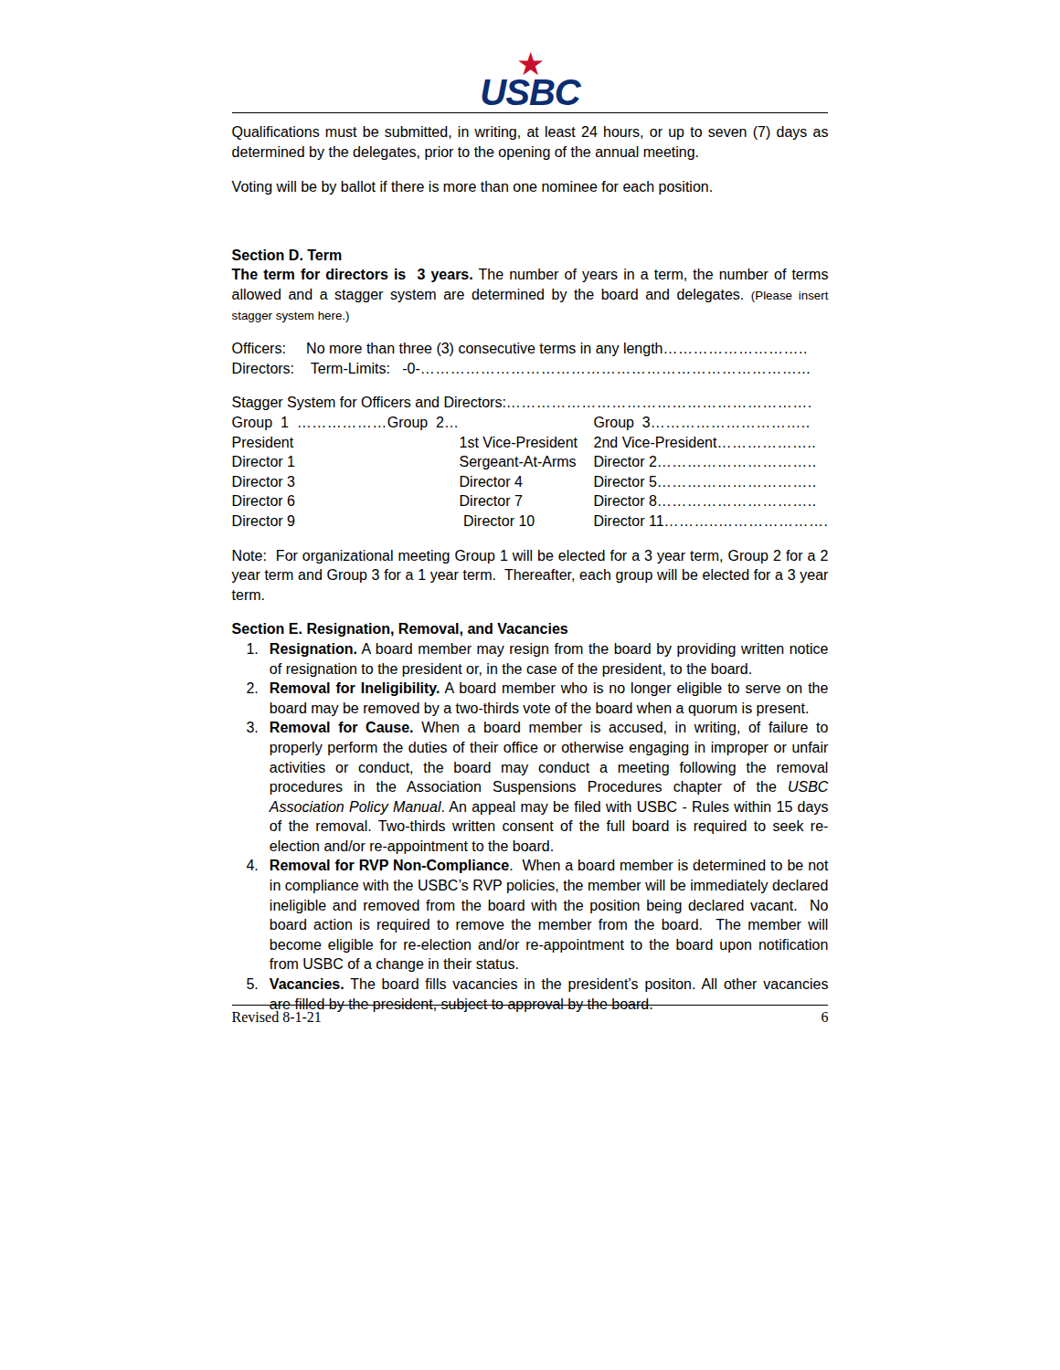★ USBC
Qualifications must be submitted, in writing, at least 24 hours, or up to seven (7) days as determined by the delegates, prior to the opening of the annual meeting.
Voting will be by ballot if there is more than one nominee for each position.
Section D. Term
The term for directors is 3 years. The number of years in a term, the number of terms allowed and a stagger system are determined by the board and delegates. (Please insert stagger system here.)
Officers: No more than three (3) consecutive terms in any length………………………..
Directors: Term-Limits: -0-…………………………………………………………………...
Stagger System for Officers and Directors:…………………………………………………….
| Group 1 ……………… Group 2 … | | Group 3 ………………………….. |
| President | 1st Vice-President | 2nd Vice-President ……………….. |
| Director 1 | Sergeant-At-Arms | Director 2 ………………………….. |
| Director 3 | Director 4 | Director 5 ………………………….. |
| Director 6 | Director 7 | Director 8 ………………………….. |
| Director 9 | Director 10 | Director 11 ………..…………………. |
Note: For organizational meeting Group 1 will be elected for a 3 year term, Group 2 for a 2 year term and Group 3 for a 1 year term. Thereafter, each group will be elected for a 3 year term.
Section E. Resignation, Removal, and Vacancies
Resignation. A board member may resign from the board by providing written notice of resignation to the president or, in the case of the president, to the board.
Removal for Ineligibility. A board member who is no longer eligible to serve on the board may be removed by a two-thirds vote of the board when a quorum is present.
Removal for Cause. When a board member is accused, in writing, of failure to properly perform the duties of their office or otherwise engaging in improper or unfair activities or conduct, the board may conduct a meeting following the removal procedures in the Association Suspensions Procedures chapter of the USBC Association Policy Manual. An appeal may be filed with USBC - Rules within 15 days of the removal. Two-thirds written consent of the full board is required to seek re-election and/or re-appointment to the board.
Removal for RVP Non-Compliance. When a board member is determined to be not in compliance with the USBC’s RVP policies, the member will be immediately declared ineligible and removed from the board with the position being declared vacant. No board action is required to remove the member from the board. The member will become eligible for re-election and/or re-appointment to the board upon notification from USBC of a change in their status.
Vacancies. The board fills vacancies in the president’s positon. All other vacancies are filled by the president, subject to approval by the board.
Revised 8-1-21 6